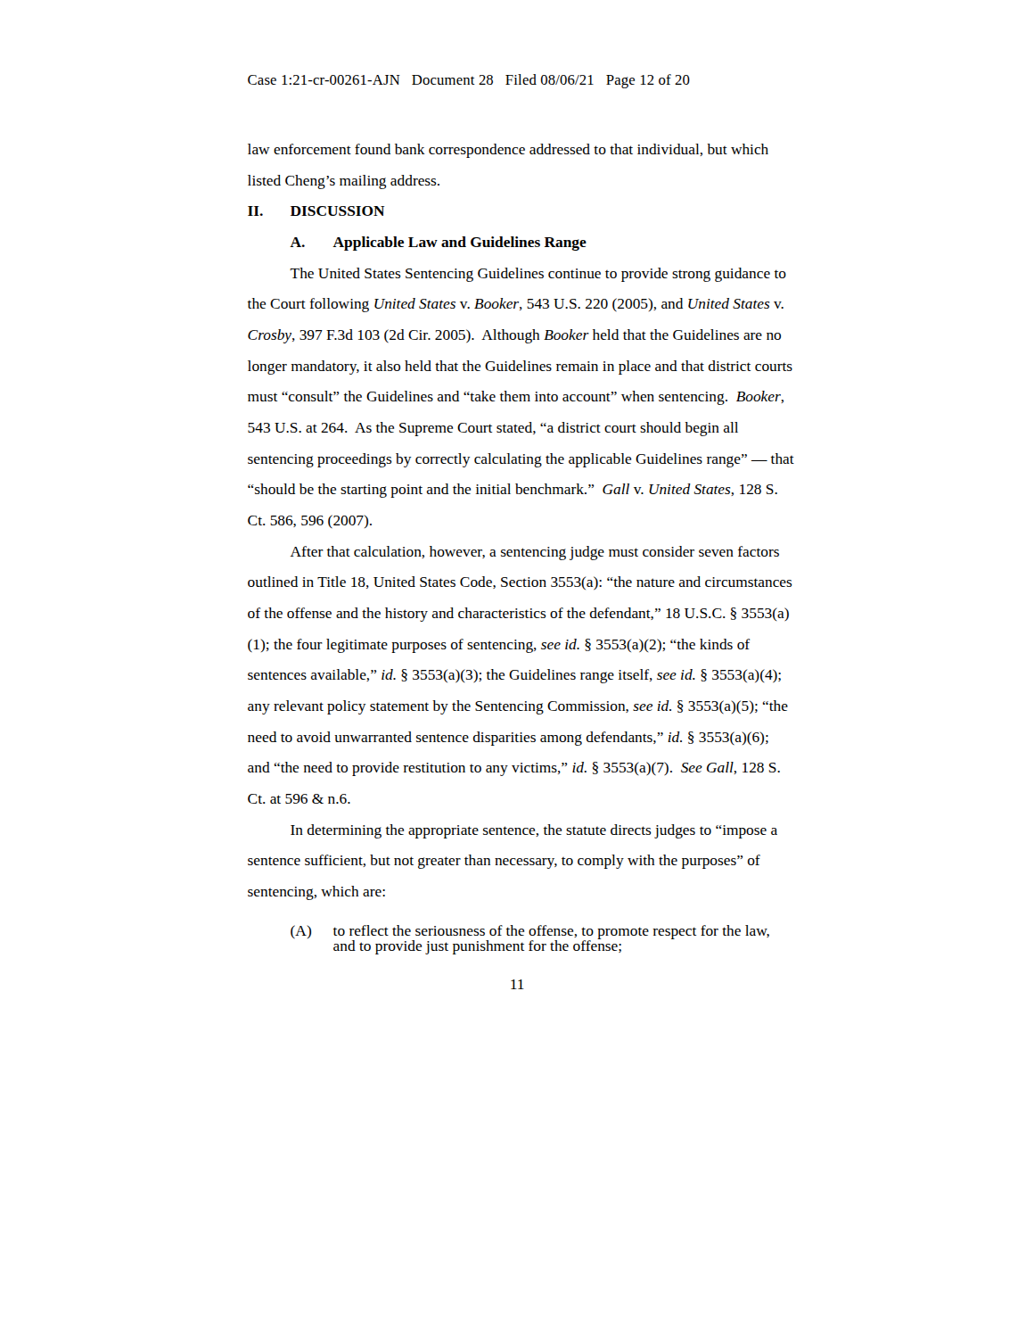Case 1:21-cr-00261-AJN Document 28 Filed 08/06/21 Page 12 of 20
law enforcement found bank correspondence addressed to that individual, but which listed Cheng’s mailing address.
II. DISCUSSION
A. Applicable Law and Guidelines Range
The United States Sentencing Guidelines continue to provide strong guidance to the Court following United States v. Booker, 543 U.S. 220 (2005), and United States v. Crosby, 397 F.3d 103 (2d Cir. 2005). Although Booker held that the Guidelines are no longer mandatory, it also held that the Guidelines remain in place and that district courts must “consult” the Guidelines and “take them into account” when sentencing. Booker, 543 U.S. at 264. As the Supreme Court stated, “a district court should begin all sentencing proceedings by correctly calculating the applicable Guidelines range” — that “should be the starting point and the initial benchmark.” Gall v. United States, 128 S. Ct. 586, 596 (2007).
After that calculation, however, a sentencing judge must consider seven factors outlined in Title 18, United States Code, Section 3553(a): “the nature and circumstances of the offense and the history and characteristics of the defendant,” 18 U.S.C. § 3553(a)(1); the four legitimate purposes of sentencing, see id. § 3553(a)(2); “the kinds of sentences available,” id. § 3553(a)(3); the Guidelines range itself, see id. § 3553(a)(4); any relevant policy statement by the Sentencing Commission, see id. § 3553(a)(5); “the need to avoid unwarranted sentence disparities among defendants,” id. § 3553(a)(6); and “the need to provide restitution to any victims,” id. § 3553(a)(7). See Gall, 128 S. Ct. at 596 & n.6.
In determining the appropriate sentence, the statute directs judges to “impose a sentence sufficient, but not greater than necessary, to comply with the purposes” of sentencing, which are:
(A)
to reflect the seriousness of the offense, to promote respect for the law, and to provide just punishment for the offense;
11